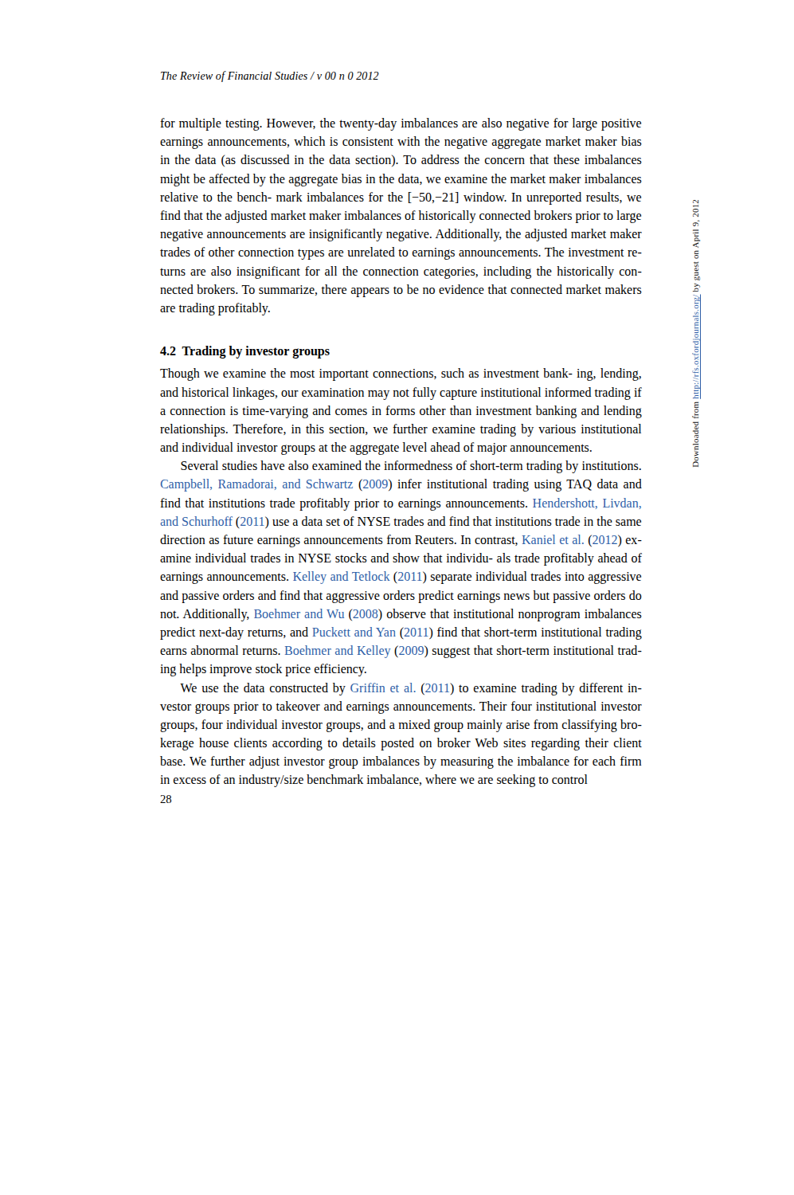The Review of Financial Studies / v 00 n 0 2012
for multiple testing. However, the twenty-day imbalances are also negative for large positive earnings announcements, which is consistent with the negative aggregate market maker bias in the data (as discussed in the data section). To address the concern that these imbalances might be affected by the aggregate bias in the data, we examine the market maker imbalances relative to the bench- mark imbalances for the [−50,−21] window. In unreported results, we find that the adjusted market maker imbalances of historically connected brokers prior to large negative announcements are insignificantly negative. Additionally, the adjusted market maker trades of other connection types are unrelated to earnings announcements. The investment returns are also insignificant for all the connection categories, including the historically connected brokers. To summarize, there appears to be no evidence that connected market makers are trading profitably.
4.2 Trading by investor groups
Though we examine the most important connections, such as investment bank- ing, lending, and historical linkages, our examination may not fully capture institutional informed trading if a connection is time-varying and comes in forms other than investment banking and lending relationships. Therefore, in this section, we further examine trading by various institutional and individual investor groups at the aggregate level ahead of major announcements.
Several studies have also examined the informedness of short-term trading by institutions. Campbell, Ramadorai, and Schwartz (2009) infer institutional trading using TAQ data and find that institutions trade profitably prior to earnings announcements. Hendershott, Livdan, and Schurhoff (2011) use a data set of NYSE trades and find that institutions trade in the same direction as future earnings announcements from Reuters. In contrast, Kaniel et al. (2012) examine individual trades in NYSE stocks and show that individu- als trade profitably ahead of earnings announcements. Kelley and Tetlock (2011) separate individual trades into aggressive and passive orders and find that aggressive orders predict earnings news but passive orders do not. Additionally, Boehmer and Wu (2008) observe that institutional nonprogram imbalances predict next-day returns, and Puckett and Yan (2011) find that short-term institutional trading earns abnormal returns. Boehmer and Kelley (2009) suggest that short-term institutional trading helps improve stock price efficiency.
We use the data constructed by Griffin et al. (2011) to examine trading by different investor groups prior to takeover and earnings announcements. Their four institutional investor groups, four individual investor groups, and a mixed group mainly arise from classifying brokerage house clients according to details posted on broker Web sites regarding their client base. We further adjust investor group imbalances by measuring the imbalance for each firm in excess of an industry/size benchmark imbalance, where we are seeking to control
Downloaded from http://rfs.oxfordjournals.org/ by guest on April 9, 2012
28